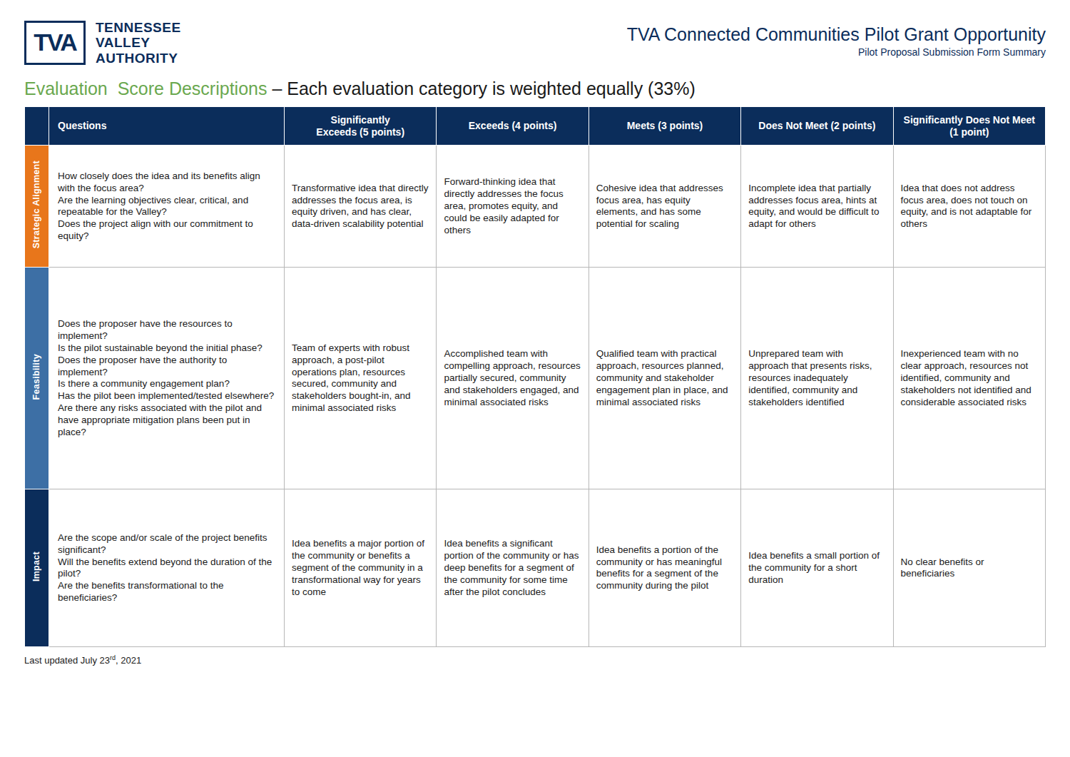TVA
Tennessee
Valley
Authority
TVA Connected Communities Pilot Grant Opportunity
Pilot Proposal Submission Form Summary
Evaluation Score Descriptions – Each evaluation category is weighted equally (33%)
| | Questions | Significantly Exceeds (5 points) | Exceeds (4 points) | Meets (3 points) | Does Not Meet (2 points) | Significantly Does Not Meet (1 point) |
| --- | --- | --- | --- | --- | --- | --- |
| Strategic Alignment | How closely does the idea and its benefits align with the focus area? Are the learning objectives clear, critical, and repeatable for the Valley? Does the project align with our commitment to equity? | Transformative idea that directly addresses the focus area, is equity driven, and has clear, data-driven scalability potential | Forward-thinking idea that directly addresses the focus area, promotes equity, and could be easily adapted for others | Cohesive idea that addresses focus area, has equity elements, and has some potential for scaling | Incomplete idea that partially addresses focus area, hints at equity, and would be difficult to adapt for others | Idea that does not address focus area, does not touch on equity, and is not adaptable for others |
| Feasibility | Does the proposer have the resources to implement? Is the pilot sustainable beyond the initial phase? Does the proposer have the authority to implement? Is there a community engagement plan? Has the pilot been implemented/tested elsewhere? Are there any risks associated with the pilot and have appropriate mitigation plans been put in place? | Team of experts with robust approach, a post-pilot operations plan, resources secured, community and stakeholders bought-in, and minimal associated risks | Accomplished team with compelling approach, resources partially secured, community and stakeholders engaged, and minimal associated risks | Qualified team with practical approach, resources planned, community and stakeholder engagement plan in place, and minimal associated risks | Unprepared team with approach that presents risks, resources inadequately identified, community and stakeholders identified | Inexperienced team with no clear approach, resources not identified, community and stakeholders not identified and considerable associated risks |
| Impact | Are the scope and/or scale of the project benefits significant? Will the benefits extend beyond the duration of the pilot? Are the benefits transformational to the beneficiaries? | Idea benefits a major portion of the community or benefits a segment of the community in a transformational way for years to come | Idea benefits a significant portion of the community or has deep benefits for a segment of the community for some time after the pilot concludes | Idea benefits a portion of the community or has meaningful benefits for a segment of the community during the pilot | Idea benefits a small portion of the community for a short duration | No clear benefits or beneficiaries |
Last updated July 23rd, 2021